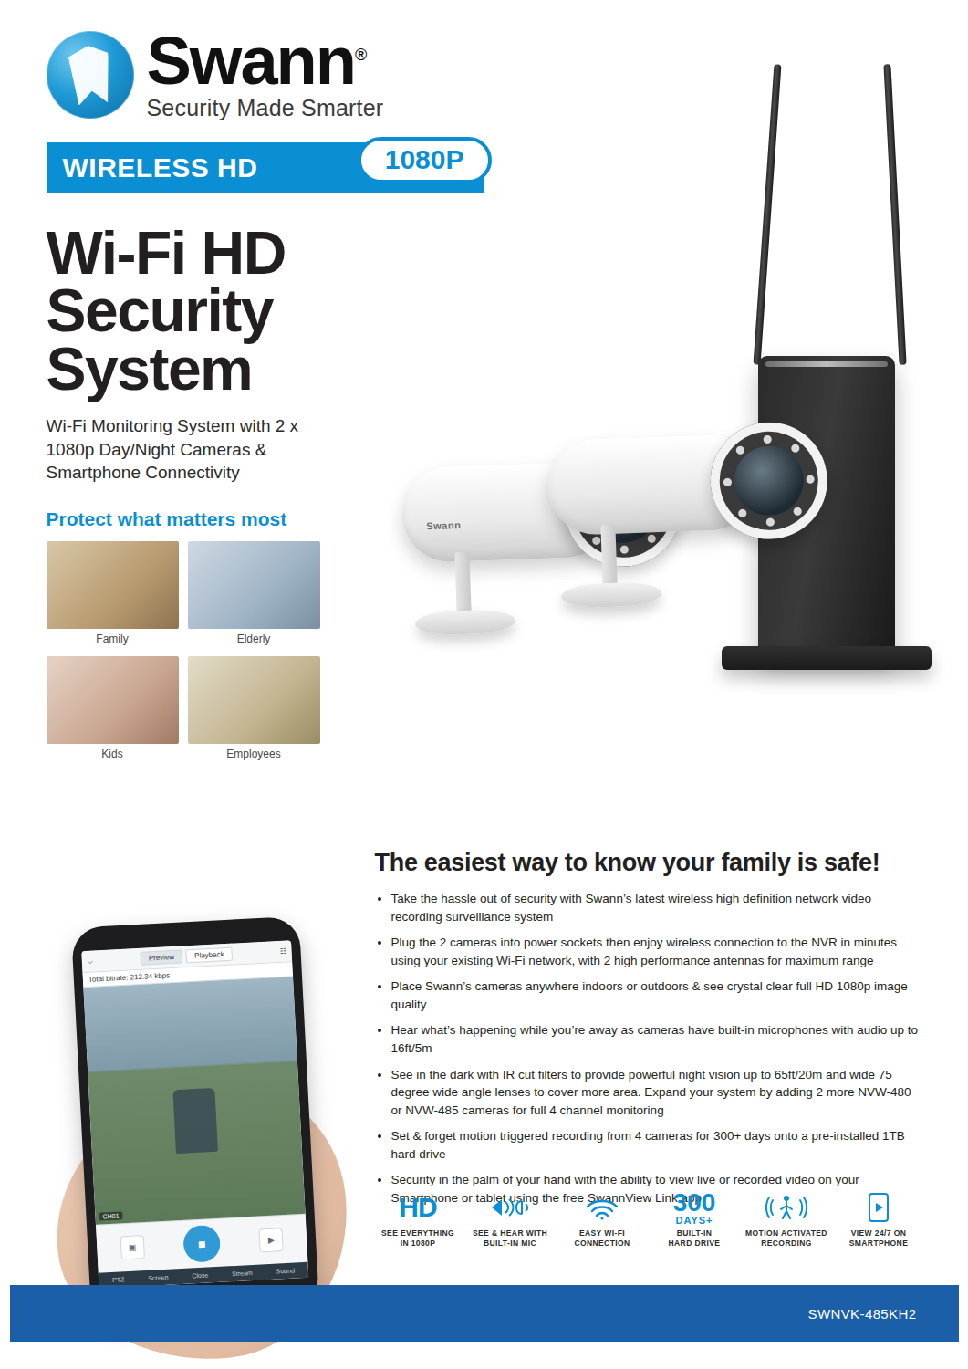Swann®
Security Made Smarter
WIRELESS HD 1080P
Wi-Fi HD Security System
Wi-Fi Monitoring System with 2 x 1080p Day/Night Cameras & Smartphone Connectivity
Protect what matters most
Family
Elderly
Kids
Employees
⌵
Preview Playback
☷
Total bitrate: 212.34 kbps
CH01
▣
■
▶
PTZ Screen Close Stream Sound
Swann
The easiest way to know your family is safe!
Take the hassle out of security with Swann’s latest wireless high definition network video recording surveillance system
Plug the 2 cameras into power sockets then enjoy wireless connection to the NVR in minutes using your existing Wi-Fi network, with 2 high performance antennas for maximum range
Place Swann’s cameras anywhere indoors or outdoors & see crystal clear full HD 1080p image quality
Hear what’s happening while you’re away as cameras have built-in microphones with audio up to 16ft/5m
See in the dark with IR cut filters to provide powerful night vision up to 65ft/20m and wide 75 degree wide angle lenses to cover more area. Expand your system by adding 2 more NVW-480 or NVW-485 cameras for full 4 channel monitoring
Set & forget motion triggered recording from 4 cameras for 300+ days onto a pre-installed 1TB hard drive
Security in the palm of your hand with the ability to view live or recorded video on your Smartphone or tablet using the free SwannView Link app
HD
See everything
in 1080p
See & hear with
built-in mic
Easy Wi-Fi
connection
300DAYS+
Built-in
hard drive
Motion activated
recording
View 24/7 on
smartphone
SWNVK-485KH2